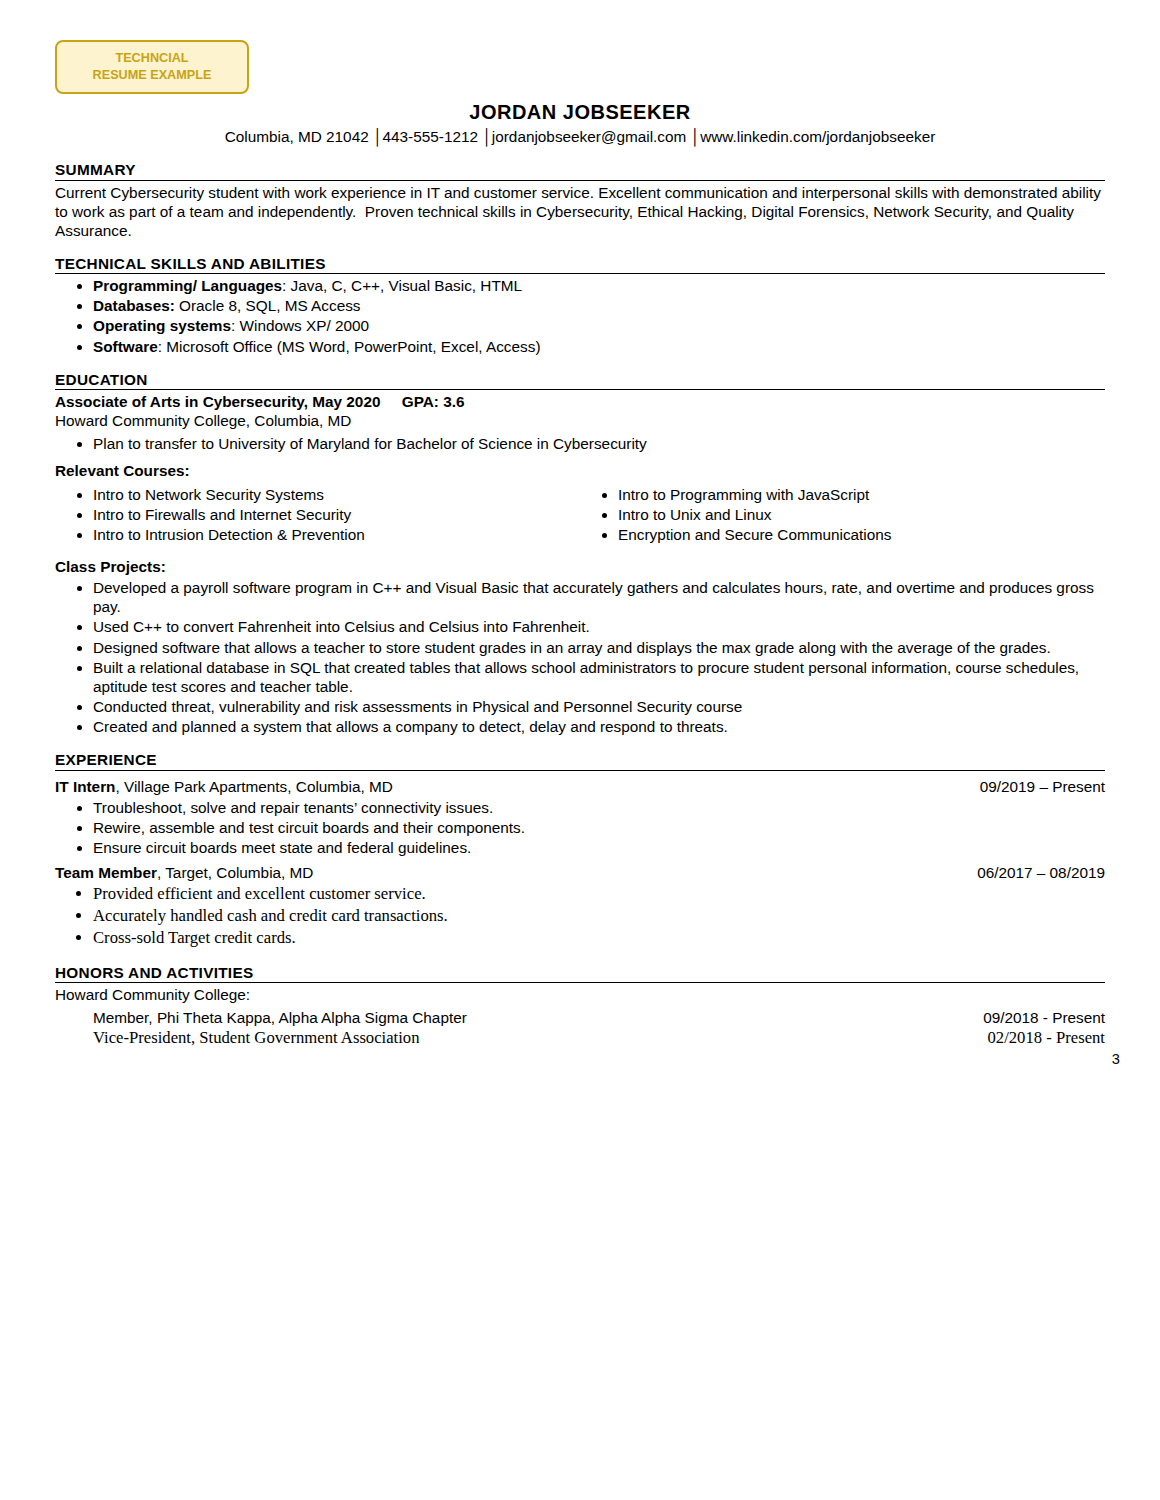TECHNCIAL
RESUME EXAMPLE
JORDAN JOBSEEKER
Columbia, MD 21042 │443-555-1212 │jordanjobseeker@gmail.com │www.linkedin.com/jordanjobseeker
Summary
Current Cybersecurity student with work experience in IT and customer service. Excellent communication and interpersonal skills with demonstrated ability to work as part of a team and independently. Proven technical skills in Cybersecurity, Ethical Hacking, Digital Forensics, Network Security, and Quality Assurance.
Technical Skills and Abilities
Programming/ Languages: Java, C, C++, Visual Basic, HTML
Databases: Oracle 8, SQL, MS Access
Operating systems: Windows XP/ 2000
Software: Microsoft Office (MS Word, PowerPoint, Excel, Access)
Education
Associate of Arts in Cybersecurity, May 2020 GPA: 3.6
Howard Community College, Columbia, MD
Plan to transfer to University of Maryland for Bachelor of Science in Cybersecurity
Relevant Courses:
Intro to Network Security Systems
Intro to Firewalls and Internet Security
Intro to Intrusion Detection & Prevention
Intro to Programming with JavaScript
Intro to Unix and Linux
Encryption and Secure Communications
Class Projects:
Developed a payroll software program in C++ and Visual Basic that accurately gathers and calculates hours, rate, and overtime and produces gross pay.
Used C++ to convert Fahrenheit into Celsius and Celsius into Fahrenheit.
Designed software that allows a teacher to store student grades in an array and displays the max grade along with the average of the grades.
Built a relational database in SQL that created tables that allows school administrators to procure student personal information, course schedules, aptitude test scores and teacher table.
Conducted threat, vulnerability and risk assessments in Physical and Personnel Security course
Created and planned a system that allows a company to detect, delay and respond to threats.
Experience
IT Intern, Village Park Apartments, Columbia, MD 09/2019 – Present
Troubleshoot, solve and repair tenants’ connectivity issues.
Rewire, assemble and test circuit boards and their components.
Ensure circuit boards meet state and federal guidelines.
Team Member, Target, Columbia, MD 06/2017 – 08/2019
Provided efficient and excellent customer service.
Accurately handled cash and credit card transactions.
Cross-sold Target credit cards.
Honors and Activities
Howard Community College:
Member, Phi Theta Kappa, Alpha Alpha Sigma Chapter 09/2018 - Present
Vice-President, Student Government Association 02/2018 - Present
3